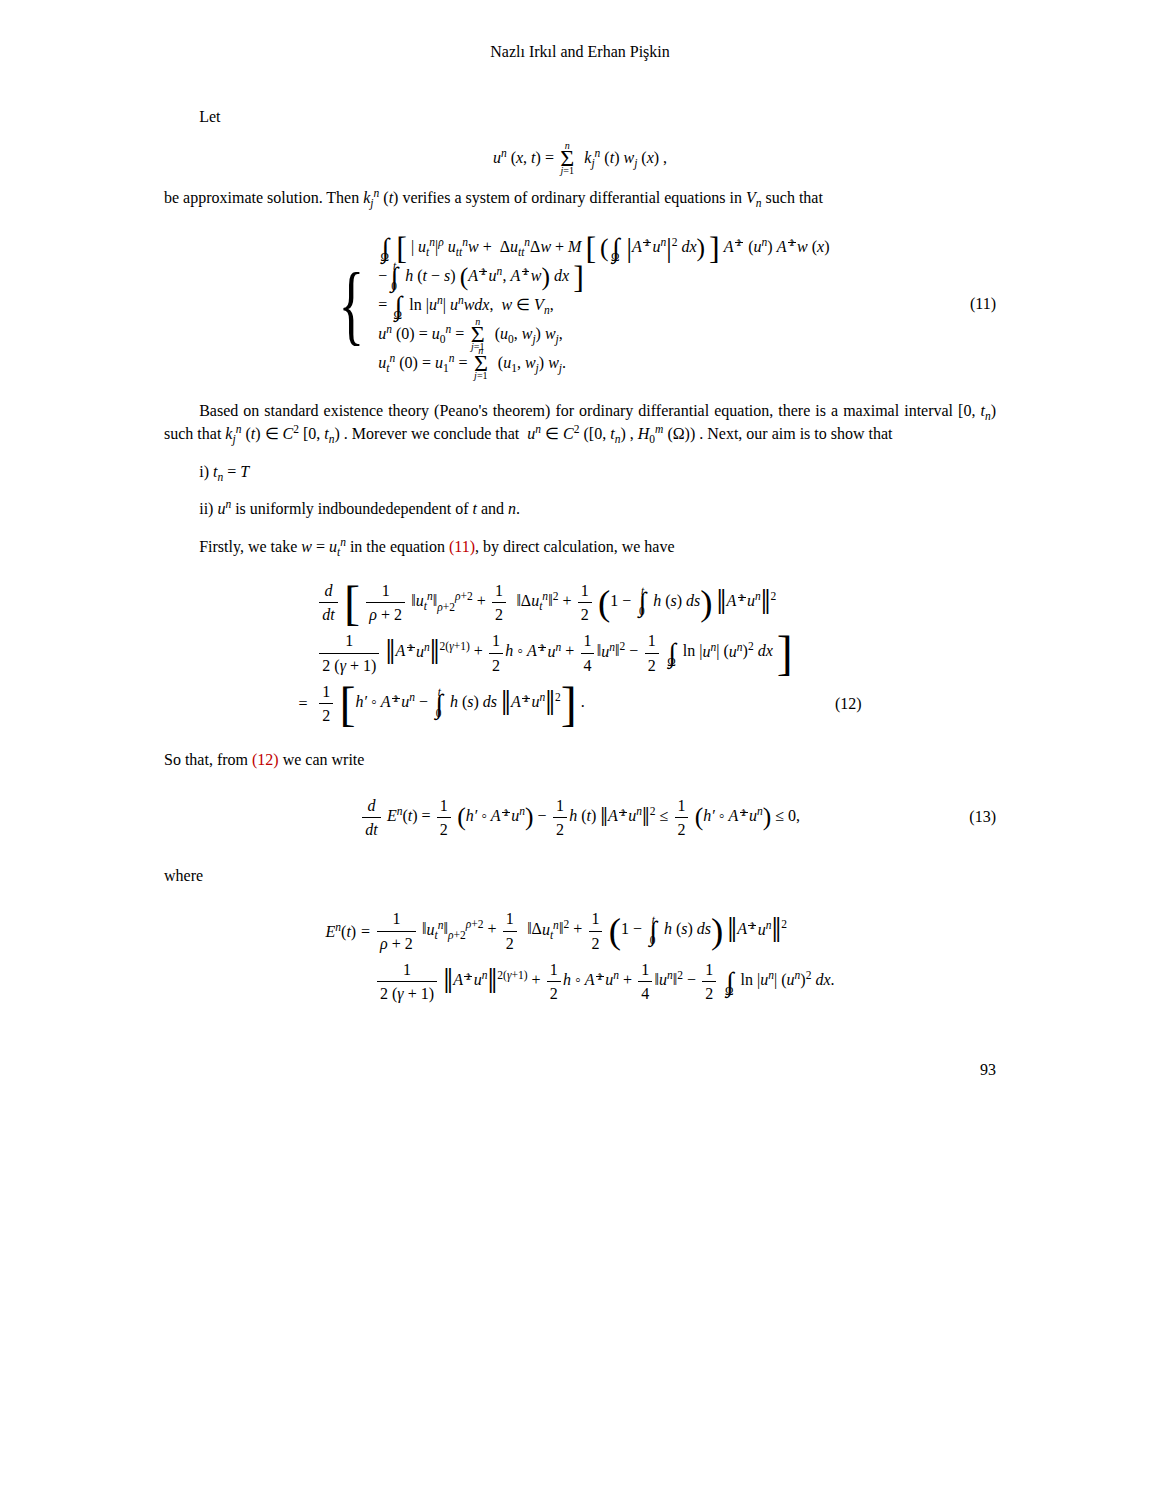Nazlı Irkıl and Erhan Pişkin
Let
un (x, t) = Σnj=1 kjn (t) wj (x) ,
be approximate solution. Then kjn (t) verifies a system of ordinary differantial equations in Vn such that
{
| ∫ Ω [ / u t n / ρ u tt n w + Δ u tt n Δ w + M [ ( ∫ Ω / A 1 2 u n / 2 dx ) ] A 1 2 ( u n ) A 1 2 w ( x ) |
| − ∫ t 0 h ( t − s ) ( A 1 2 u n , A 1 2 w ) dx ] |
| = ∫ Ω ln / u n / u n wdx , w ∈ V n , |
| u n (0) = u 0 n = Σ n j =1 ( u 0 , w j ) w j , |
| u t n (0) = u 1 n = Σ n j =1 ( u 1 , w j ) w j . |
(11)
Based on standard existence theory (Peano's theorem) for ordinary differantial equation, there is a maximal interval [0, tn) such that kjn (t) ∈ C2 [0, tn) . Morever we conclude that un ∈ C2 ([0, tn) , H0m (Ω)) . Next, our aim is to show that
i) tn = T
ii) un is uniformly indboundedependent of t and n.
Firstly, we take w = utn in the equation (11), by direct calculation, we have
| | | d dt [ 1 ρ + 2 ‖ u t n ‖ ρ +2 ρ +2 + 1 2 ‖Δ u t n ‖ 2 + 1 2 ( 1 − ∫ t 0 h ( s ) ds ) ‖ A 1 2 u n ‖ 2 | |
| | | 1 2 ( γ + 1) ‖ A 1 2 u n ‖ 2( γ +1) + 1 2 h ◦ A 1 2 u n + 1 4 ‖ u n ‖ 2 − 1 2 ∫ Ω ln / u n / ( u n ) 2 dx ] | |
| = | | 1 2 [ h′ ◦ A 1 2 u n − ∫ t 0 h ( s ) ds ‖ A 1 2 u n ‖ 2 ] . | (12) |
So that, from (12) we can write
ddt En(t) = 12 (h′ ◦ A12un) − 12 h (t) ‖A12un‖2 ≤ 12 (h′ ◦ A12un) ≤ 0, (13)
where
| E n ( t ) | = | 1 ρ + 2 ‖ u t n ‖ ρ +2 ρ +2 + 1 2 ‖Δ u t n ‖ 2 + 1 2 ( 1 − ∫ t 0 h ( s ) ds ) ‖ A 1 2 u n ‖ 2 |
| | | 1 2 ( γ + 1) ‖ A 1 2 u n ‖ 2( γ +1) + 1 2 h ◦ A 1 2 u n + 1 4 ‖ u n ‖ 2 − 1 2 ∫ Ω ln / u n / ( u n ) 2 dx . |
93